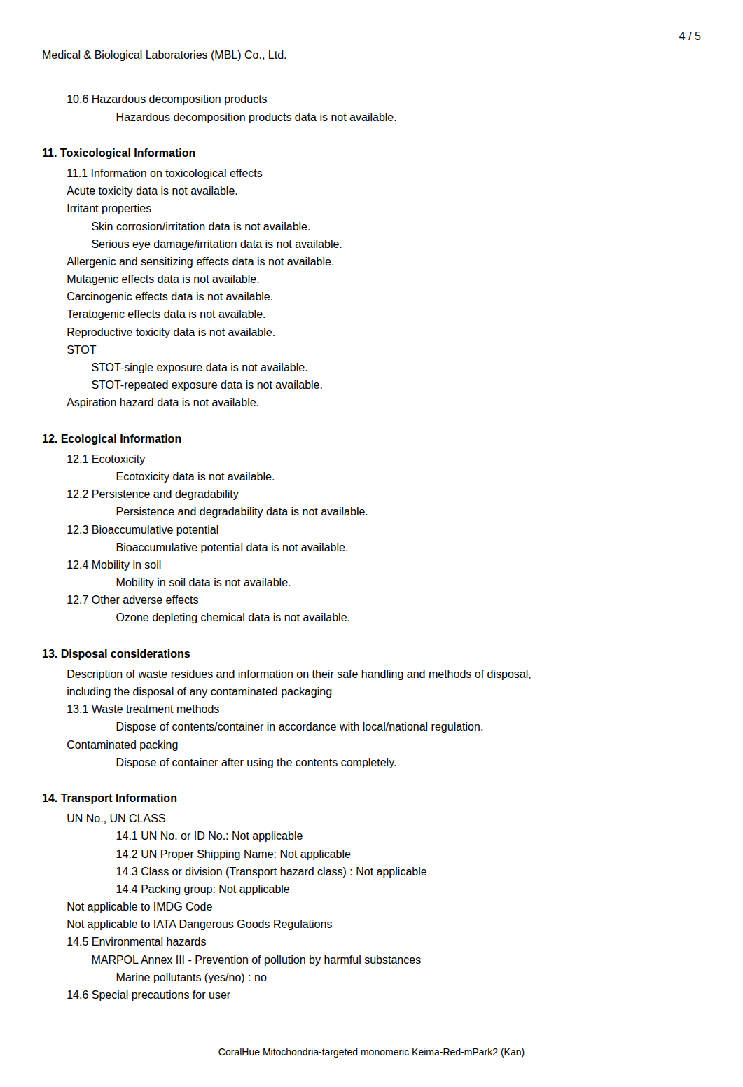4 / 5
Medical & Biological Laboratories (MBL) Co., Ltd.
10.6 Hazardous decomposition products
Hazardous decomposition products data is not available.
11. Toxicological Information
11.1 Information on toxicological effects
Acute toxicity data is not available.
Irritant properties
Skin corrosion/irritation data is not available.
Serious eye damage/irritation data is not available.
Allergenic and sensitizing effects data is not available.
Mutagenic effects data is not available.
Carcinogenic effects data is not available.
Teratogenic effects data is not available.
Reproductive toxicity data is not available.
STOT
STOT-single exposure data is not available.
STOT-repeated exposure data is not available.
Aspiration hazard data is not available.
12. Ecological Information
12.1 Ecotoxicity
Ecotoxicity data is not available.
12.2 Persistence and degradability
Persistence and degradability data is not available.
12.3 Bioaccumulative potential
Bioaccumulative potential data is not available.
12.4 Mobility in soil
Mobility in soil data is not available.
12.7 Other adverse effects
Ozone depleting chemical data is not available.
13. Disposal considerations
Description of waste residues and information on their safe handling and methods of disposal,
including the disposal of any contaminated packaging
13.1 Waste treatment methods
Dispose of contents/container in accordance with local/national regulation.
Contaminated packing
Dispose of container after using the contents completely.
14. Transport Information
UN No., UN CLASS
14.1 UN No. or ID No.: Not applicable
14.2 UN Proper Shipping Name: Not applicable
14.3 Class or division (Transport hazard class) : Not applicable
14.4 Packing group: Not applicable
Not applicable to IMDG Code
Not applicable to IATA Dangerous Goods Regulations
14.5 Environmental hazards
MARPOL Annex III - Prevention of pollution by harmful substances
Marine pollutants (yes/no) : no
14.6 Special precautions for user
CoralHue Mitochondria-targeted monomeric Keima-Red-mPark2 (Kan)